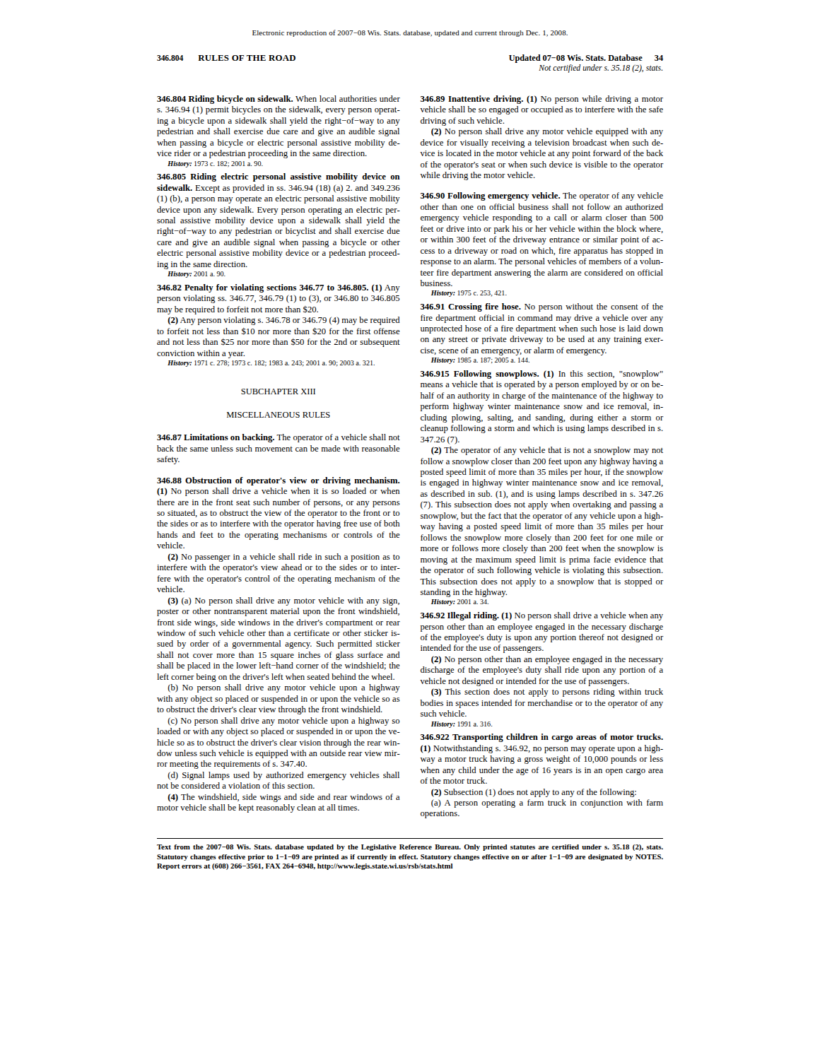Electronic reproduction of 2007−08 Wis. Stats. database, updated and current through Dec. 1, 2008.
346.804 RULES OF THE ROAD
Updated 07−08 Wis. Stats. Database34
Not certified under s. 35.18 (2), stats.
346.804 Riding bicycle on sidewalk. When local authorities under s. 346.94 (1) permit bicycles on the sidewalk, every person operating a bicycle upon a sidewalk shall yield the right−of−way to any pedestrian and shall exercise due care and give an audible signal when passing a bicycle or electric personal assistive mobility device rider or a pedestrian proceeding in the same direction.
History: 1973 c. 182; 2001 a. 90.
346.805 Riding electric personal assistive mobility device on sidewalk. Except as provided in ss. 346.94 (18) (a) 2. and 349.236 (1) (b), a person may operate an electric personal assistive mobility device upon any sidewalk. Every person operating an electric personal assistive mobility device upon a sidewalk shall yield the right−of−way to any pedestrian or bicyclist and shall exercise due care and give an audible signal when passing a bicycle or other electric personal assistive mobility device or a pedestrian proceeding in the same direction.
History: 2001 a. 90.
346.82 Penalty for violating sections 346.77 to 346.805. (1) Any person violating ss. 346.77, 346.79 (1) to (3), or 346.80 to 346.805 may be required to forfeit not more than $20.
(2) Any person violating s. 346.78 or 346.79 (4) may be required to forfeit not less than $10 nor more than $20 for the first offense and not less than $25 nor more than $50 for the 2nd or subsequent conviction within a year.
History: 1971 c. 278; 1973 c. 182; 1983 a. 243; 2001 a. 90; 2003 a. 321.
SUBCHAPTER XIII
MISCELLANEOUS RULES
346.87 Limitations on backing. The operator of a vehicle shall not back the same unless such movement can be made with reasonable safety.
346.88 Obstruction of operator's view or driving mechanism. (1) No person shall drive a vehicle when it is so loaded or when there are in the front seat such number of persons, or any persons so situated, as to obstruct the view of the operator to the front or to the sides or as to interfere with the operator having free use of both hands and feet to the operating mechanisms or controls of the vehicle.
(2) No passenger in a vehicle shall ride in such a position as to interfere with the operator's view ahead or to the sides or to interfere with the operator's control of the operating mechanism of the vehicle.
(3) (a) No person shall drive any motor vehicle with any sign, poster or other nontransparent material upon the front windshield, front side wings, side windows in the driver's compartment or rear window of such vehicle other than a certificate or other sticker issued by order of a governmental agency. Such permitted sticker shall not cover more than 15 square inches of glass surface and shall be placed in the lower left−hand corner of the windshield; the left corner being on the driver's left when seated behind the wheel.
(b) No person shall drive any motor vehicle upon a highway with any object so placed or suspended in or upon the vehicle so as to obstruct the driver's clear view through the front windshield.
(c) No person shall drive any motor vehicle upon a highway so loaded or with any object so placed or suspended in or upon the vehicle so as to obstruct the driver's clear vision through the rear window unless such vehicle is equipped with an outside rear view mirror meeting the requirements of s. 347.40.
(d) Signal lamps used by authorized emergency vehicles shall not be considered a violation of this section.
(4) The windshield, side wings and side and rear windows of a motor vehicle shall be kept reasonably clean at all times.
346.89 Inattentive driving. (1) No person while driving a motor vehicle shall be so engaged or occupied as to interfere with the safe driving of such vehicle.
(2) No person shall drive any motor vehicle equipped with any device for visually receiving a television broadcast when such device is located in the motor vehicle at any point forward of the back of the operator's seat or when such device is visible to the operator while driving the motor vehicle.
346.90 Following emergency vehicle. The operator of any vehicle other than one on official business shall not follow an authorized emergency vehicle responding to a call or alarm closer than 500 feet or drive into or park his or her vehicle within the block where, or within 300 feet of the driveway entrance or similar point of access to a driveway or road on which, fire apparatus has stopped in response to an alarm. The personal vehicles of members of a volunteer fire department answering the alarm are considered on official business.
History: 1975 c. 253, 421.
346.91 Crossing fire hose. No person without the consent of the fire department official in command may drive a vehicle over any unprotected hose of a fire department when such hose is laid down on any street or private driveway to be used at any training exercise, scene of an emergency, or alarm of emergency.
History: 1985 a. 187; 2005 a. 144.
346.915 Following snowplows. (1) In this section, "snowplow" means a vehicle that is operated by a person employed by or on behalf of an authority in charge of the maintenance of the highway to perform highway winter maintenance snow and ice removal, including plowing, salting, and sanding, during either a storm or cleanup following a storm and which is using lamps described in s. 347.26 (7).
(2) The operator of any vehicle that is not a snowplow may not follow a snowplow closer than 200 feet upon any highway having a posted speed limit of more than 35 miles per hour, if the snowplow is engaged in highway winter maintenance snow and ice removal, as described in sub. (1), and is using lamps described in s. 347.26 (7). This subsection does not apply when overtaking and passing a snowplow, but the fact that the operator of any vehicle upon a highway having a posted speed limit of more than 35 miles per hour follows the snowplow more closely than 200 feet for one mile or more or follows more closely than 200 feet when the snowplow is moving at the maximum speed limit is prima facie evidence that the operator of such following vehicle is violating this subsection. This subsection does not apply to a snowplow that is stopped or standing in the highway.
History: 2001 a. 34.
346.92 Illegal riding. (1) No person shall drive a vehicle when any person other than an employee engaged in the necessary discharge of the employee's duty is upon any portion thereof not designed or intended for the use of passengers.
(2) No person other than an employee engaged in the necessary discharge of the employee's duty shall ride upon any portion of a vehicle not designed or intended for the use of passengers.
(3) This section does not apply to persons riding within truck bodies in spaces intended for merchandise or to the operator of any such vehicle.
History: 1991 a. 316.
346.922 Transporting children in cargo areas of motor trucks. (1) Notwithstanding s. 346.92, no person may operate upon a highway a motor truck having a gross weight of 10,000 pounds or less when any child under the age of 16 years is in an open cargo area of the motor truck.
(2) Subsection (1) does not apply to any of the following:
(a) A person operating a farm truck in conjunction with farm operations.
Text from the 2007−08 Wis. Stats. database updated by the Legislative Reference Bureau. Only printed statutes are certified under s. 35.18 (2), stats. Statutory changes effective prior to 1−1−09 are printed as if currently in effect. Statutory changes effective on or after 1−1−09 are designated by NOTES. Report errors at (608) 266−3561, FAX 264−6948, http://www.legis.state.wi.us/rsb/stats.html